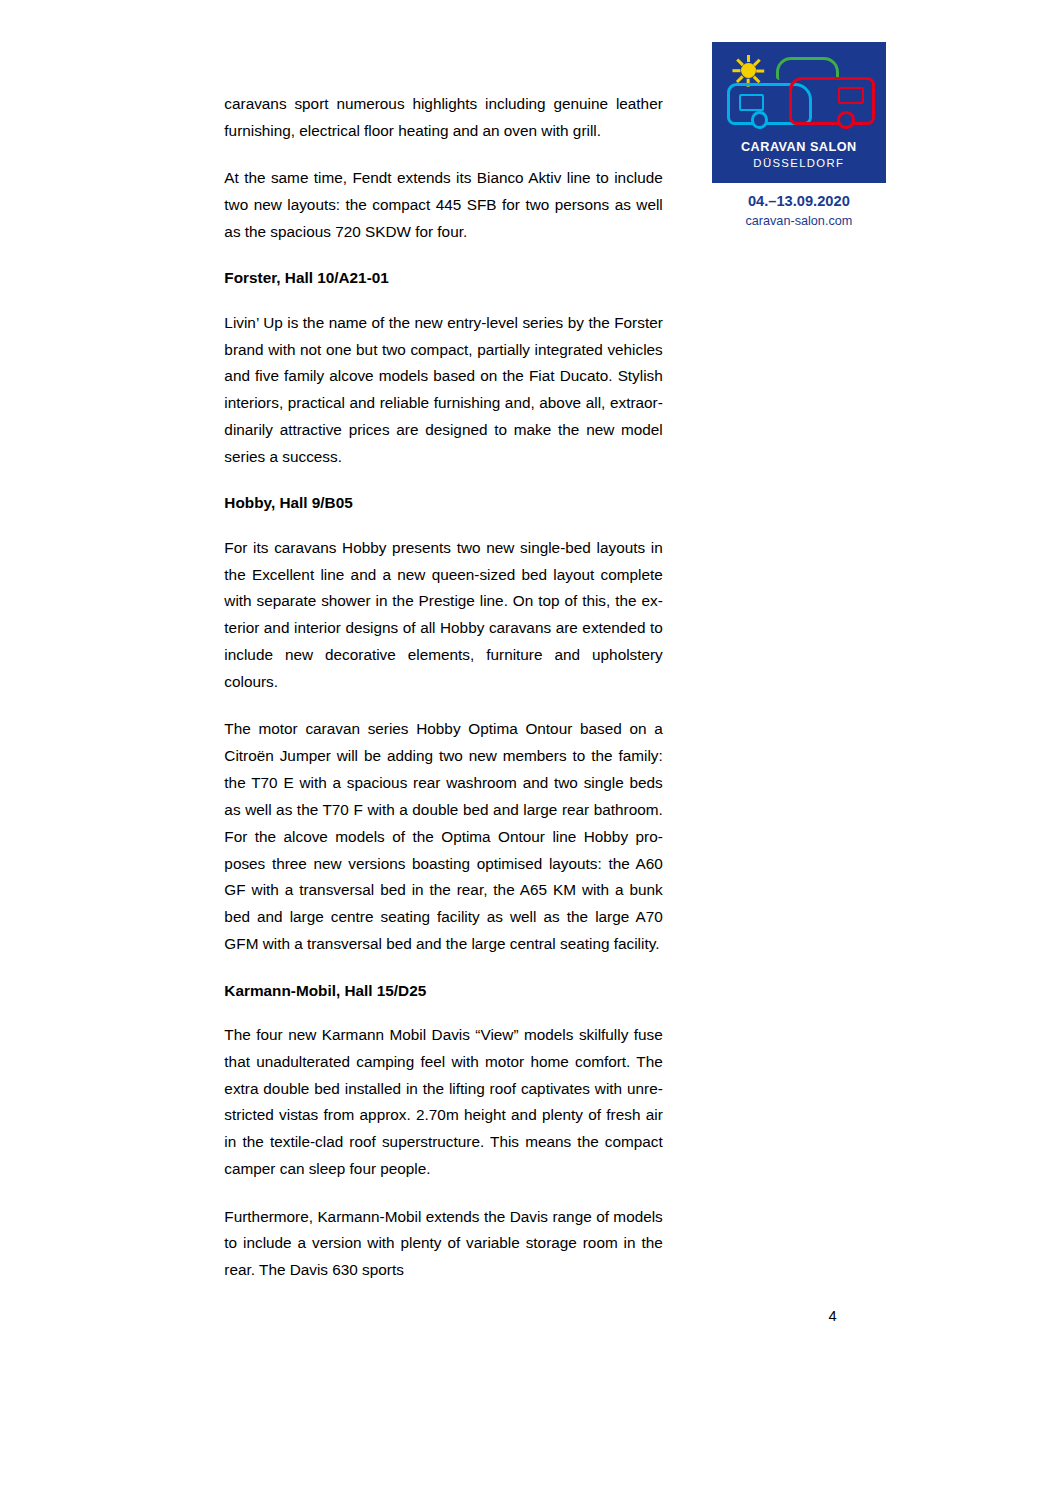CARAVAN SALON
DÜSSELDORF
04.–13.09.2020
caravan-salon.com
caravans sport numerous highlights including genuine leather furnishing, electrical floor heating and an oven with grill.
At the same time, Fendt extends its Bianco Aktiv line to include two new layouts: the compact 445 SFB for two persons as well as the spacious 720 SKDW for four.
Forster, Hall 10/A21-01
Livin’ Up is the name of the new entry-level series by the Forster brand with not one but two compact, partially integrated vehicles and five family alcove models based on the Fiat Ducato. Stylish interiors, practical and reliable furnishing and, above all, extraordinarily attractive prices are designed to make the new model series a success.
Hobby, Hall 9/B05
For its caravans Hobby presents two new single-bed layouts in the Excellent line and a new queen-sized bed layout complete with separate shower in the Prestige line. On top of this, the exterior and interior designs of all Hobby caravans are extended to include new decorative elements, furniture and upholstery colours.
The motor caravan series Hobby Optima Ontour based on a Citroën Jumper will be adding two new members to the family: the T70 E with a spacious rear washroom and two single beds as well as the T70 F with a double bed and large rear bathroom. For the alcove models of the Optima Ontour line Hobby proposes three new versions boasting optimised layouts: the A60 GF with a transversal bed in the rear, the A65 KM with a bunk bed and large centre seating facility as well as the large A70 GFM with a transversal bed and the large central seating facility.
Karmann-Mobil, Hall 15/D25
The four new Karmann Mobil Davis “View” models skilfully fuse that unadulterated camping feel with motor home comfort. The extra double bed installed in the lifting roof captivates with unrestricted vistas from approx. 2.70m height and plenty of fresh air in the textile-clad roof superstructure. This means the compact camper can sleep four people.
Furthermore, Karmann-Mobil extends the Davis range of models to include a version with plenty of variable storage room in the rear. The Davis 630 sports
4